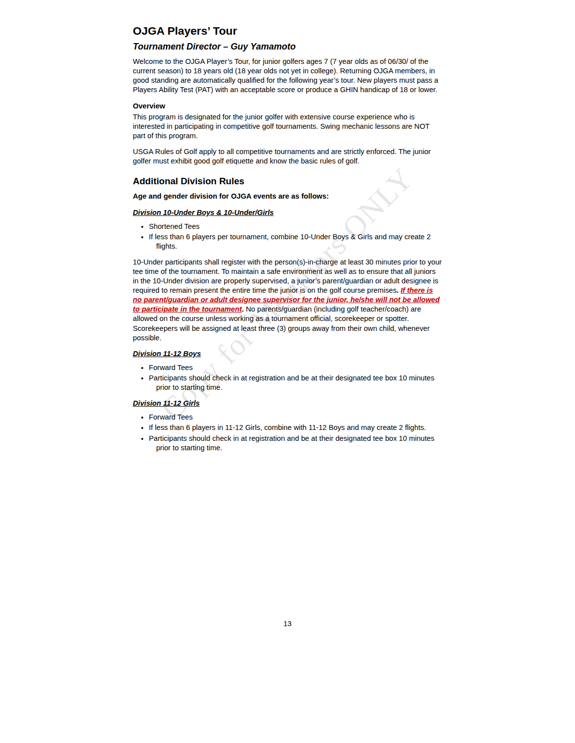Copy for Members ONLY
OJGA Players’ Tour
Tournament Director – Guy Yamamoto
Welcome to the OJGA Player’s Tour, for junior golfers ages 7 (7 year olds as of 06/30/ of the current season) to 18 years old (18 year olds not yet in college). Returning OJGA members, in good standing are automatically qualified for the following year’s tour. New players must pass a Players Ability Test (PAT) with an acceptable score or produce a GHIN handicap of 18 or lower.
Overview
This program is designated for the junior golfer with extensive course experience who is interested in participating in competitive golf tournaments. Swing mechanic lessons are NOT part of this program.
USGA Rules of Golf apply to all competitive tournaments and are strictly enforced. The junior golfer must exhibit good golf etiquette and know the basic rules of golf.
Additional Division Rules
Age and gender division for OJGA events are as follows:
Division 10-Under Boys & 10-Under/Girls
Shortened Tees
If less than 6 players per tournament, combine 10-Under Boys & Girls and may create 2
flights.
10-Under participants shall register with the person(s)-in-charge at least 30 minutes prior to your tee time of the tournament. To maintain a safe environment as well as to ensure that all juniors in the 10-Under division are properly supervised, a junior’s parent/guardian or adult designee is required to remain present the entire time the junior is on the golf course premises. If there is no parent/guardian or adult designee supervisor for the junior, he/she will not be allowed to participate in the tournament. No parents/guardian (including golf teacher/coach) are allowed on the course unless working as a tournament official, scorekeeper or spotter. Scorekeepers will be assigned at least three (3) groups away from their own child, whenever possible.
Division 11-12 Boys
Forward Tees
Participants should check in at registration and be at their designated tee box 10 minutes
prior to starting time.
Division 11-12 Girls
Forward Tees
If less than 6 players in 11-12 Girls, combine with 11-12 Boys and may create 2 flights.
Participants should check in at registration and be at their designated tee box 10 minutes
prior to starting time.
13